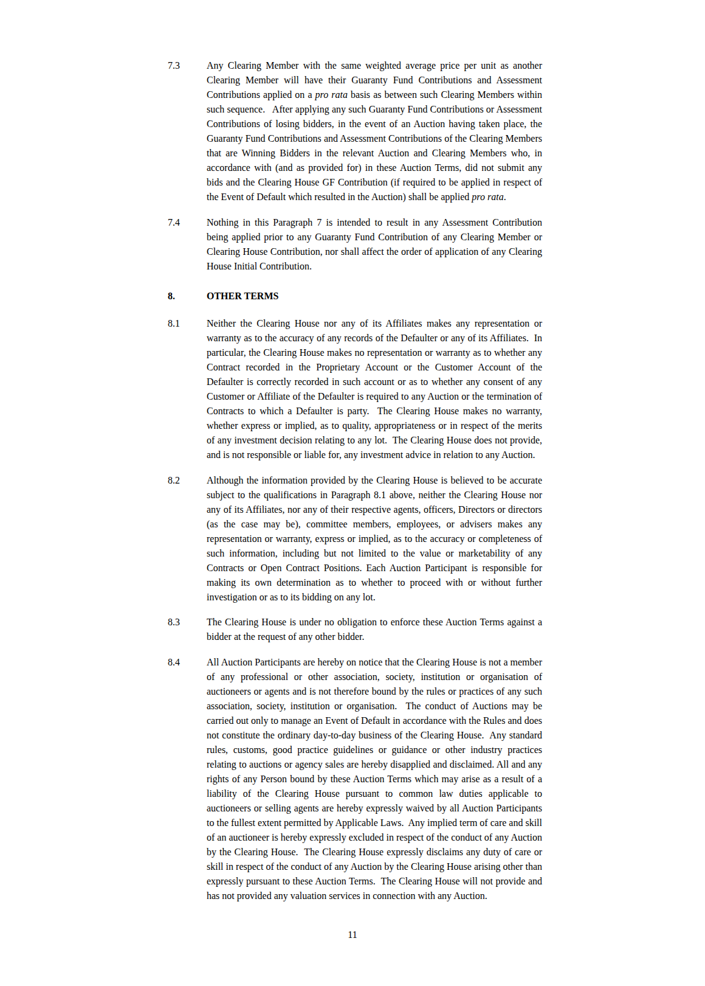7.3
Any Clearing Member with the same weighted average price per unit as another Clearing Member will have their Guaranty Fund Contributions and Assessment Contributions applied on a pro rata basis as between such Clearing Members within such sequence. After applying any such Guaranty Fund Contributions or Assessment Contributions of losing bidders, in the event of an Auction having taken place, the Guaranty Fund Contributions and Assessment Contributions of the Clearing Members that are Winning Bidders in the relevant Auction and Clearing Members who, in accordance with (and as provided for) in these Auction Terms, did not submit any bids and the Clearing House GF Contribution (if required to be applied in respect of the Event of Default which resulted in the Auction) shall be applied pro rata.
7.4
Nothing in this Paragraph 7 is intended to result in any Assessment Contribution being applied prior to any Guaranty Fund Contribution of any Clearing Member or Clearing House Contribution, nor shall affect the order of application of any Clearing House Initial Contribution.
8.
Other Terms
8.1
Neither the Clearing House nor any of its Affiliates makes any representation or warranty as to the accuracy of any records of the Defaulter or any of its Affiliates. In particular, the Clearing House makes no representation or warranty as to whether any Contract recorded in the Proprietary Account or the Customer Account of the Defaulter is correctly recorded in such account or as to whether any consent of any Customer or Affiliate of the Defaulter is required to any Auction or the termination of Contracts to which a Defaulter is party. The Clearing House makes no warranty, whether express or implied, as to quality, appropriateness or in respect of the merits of any investment decision relating to any lot. The Clearing House does not provide, and is not responsible or liable for, any investment advice in relation to any Auction.
8.2
Although the information provided by the Clearing House is believed to be accurate subject to the qualifications in Paragraph 8.1 above, neither the Clearing House nor any of its Affiliates, nor any of their respective agents, officers, Directors or directors (as the case may be), committee members, employees, or advisers makes any representation or warranty, express or implied, as to the accuracy or completeness of such information, including but not limited to the value or marketability of any Contracts or Open Contract Positions. Each Auction Participant is responsible for making its own determination as to whether to proceed with or without further investigation or as to its bidding on any lot.
8.3
The Clearing House is under no obligation to enforce these Auction Terms against a bidder at the request of any other bidder.
8.4
All Auction Participants are hereby on notice that the Clearing House is not a member of any professional or other association, society, institution or organisation of auctioneers or agents and is not therefore bound by the rules or practices of any such association, society, institution or organisation. The conduct of Auctions may be carried out only to manage an Event of Default in accordance with the Rules and does not constitute the ordinary day-to-day business of the Clearing House. Any standard rules, customs, good practice guidelines or guidance or other industry practices relating to auctions or agency sales are hereby disapplied and disclaimed. All and any rights of any Person bound by these Auction Terms which may arise as a result of a liability of the Clearing House pursuant to common law duties applicable to auctioneers or selling agents are hereby expressly waived by all Auction Participants to the fullest extent permitted by Applicable Laws. Any implied term of care and skill of an auctioneer is hereby expressly excluded in respect of the conduct of any Auction by the Clearing House. The Clearing House expressly disclaims any duty of care or skill in respect of the conduct of any Auction by the Clearing House arising other than expressly pursuant to these Auction Terms. The Clearing House will not provide and has not provided any valuation services in connection with any Auction.
11